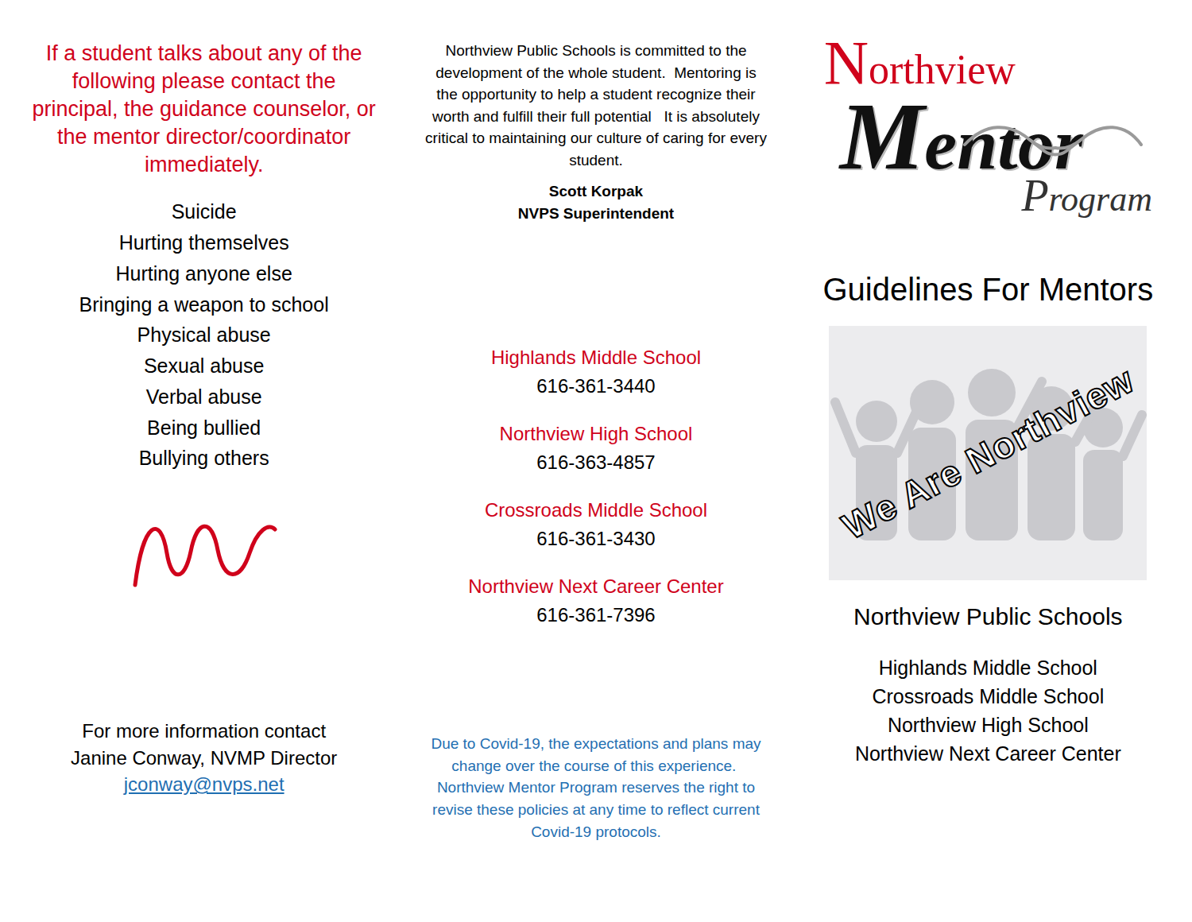If a student talks about any of the following please contact the principal, the guidance counselor, or the mentor director/coordinator immediately.
Suicide
Hurting themselves
Hurting anyone else
Bringing a weapon to school
Physical abuse
Sexual abuse
Verbal abuse
Being bullied
Bullying others
For more information contact
Janine Conway, NVMP Director
jconway@nvps.net
Northview Public Schools is committed to the development of the whole student. Mentoring is the opportunity to help a student recognize their worth and fulfill their full potential It is absolutely critical to maintaining our culture of caring for every student. Scott Korpak
NVPS Superintendent
Highlands Middle School
616-361-3440
Northview High School
616-363-4857
Crossroads Middle School
616-361-3430
Northview Next Career Center
616-361-7396
Due to Covid-19, the expectations and plans may change over the course of this experience. Northview Mentor Program reserves the right to revise these policies at any time to reflect current Covid-19 protocols.
Northview
Mentor
Program
Guidelines For Mentors
We Are Northview
Northview Public Schools
Highlands Middle School
Crossroads Middle School
Northview High School
Northview Next Career Center